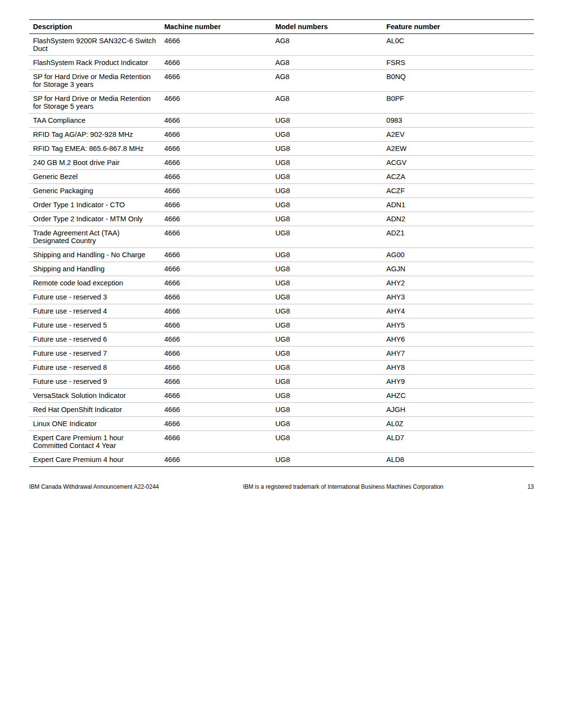| Description | Machine number | Model numbers | Feature number |
| --- | --- | --- | --- |
| FlashSystem 9200R SAN32C-6 Switch Duct | 4666 | AG8 | AL0C |
| FlashSystem Rack Product Indicator | 4666 | AG8 | FSRS |
| SP for Hard Drive or Media Retention for Storage 3 years | 4666 | AG8 | B0NQ |
| SP for Hard Drive or Media Retention for Storage 5 years | 4666 | AG8 | B0PF |
| TAA Compliance | 4666 | UG8 | 0983 |
| RFID Tag AG/AP: 902-928 MHz | 4666 | UG8 | A2EV |
| RFID Tag EMEA: 865.6-867.8 MHz | 4666 | UG8 | A2EW |
| 240 GB M.2 Boot drive Pair | 4666 | UG8 | ACGV |
| Generic Bezel | 4666 | UG8 | ACZA |
| Generic Packaging | 4666 | UG8 | ACZF |
| Order Type 1 Indicator - CTO | 4666 | UG8 | ADN1 |
| Order Type 2 Indicator - MTM Only | 4666 | UG8 | ADN2 |
| Trade Agreement Act (TAA) Designated Country | 4666 | UG8 | ADZ1 |
| Shipping and Handling - No Charge | 4666 | UG8 | AG00 |
| Shipping and Handling | 4666 | UG8 | AGJN |
| Remote code load exception | 4666 | UG8 | AHY2 |
| Future use - reserved 3 | 4666 | UG8 | AHY3 |
| Future use - reserved 4 | 4666 | UG8 | AHY4 |
| Future use - reserved 5 | 4666 | UG8 | AHY5 |
| Future use - reserved 6 | 4666 | UG8 | AHY6 |
| Future use - reserved 7 | 4666 | UG8 | AHY7 |
| Future use - reserved 8 | 4666 | UG8 | AHY8 |
| Future use - reserved 9 | 4666 | UG8 | AHY9 |
| VersaStack Solution Indicator | 4666 | UG8 | AHZC |
| Red Hat OpenShift Indicator | 4666 | UG8 | AJGH |
| Linux ONE Indicator | 4666 | UG8 | AL0Z |
| Expert Care Premium 1 hour Committed Contact 4 Year | 4666 | UG8 | ALD7 |
| Expert Care Premium 4 hour | 4666 | UG8 | ALD8 |
IBM Canada Withdrawal Announcement A22-0244
IBM is a registered trademark of International Business Machines Corporation
13